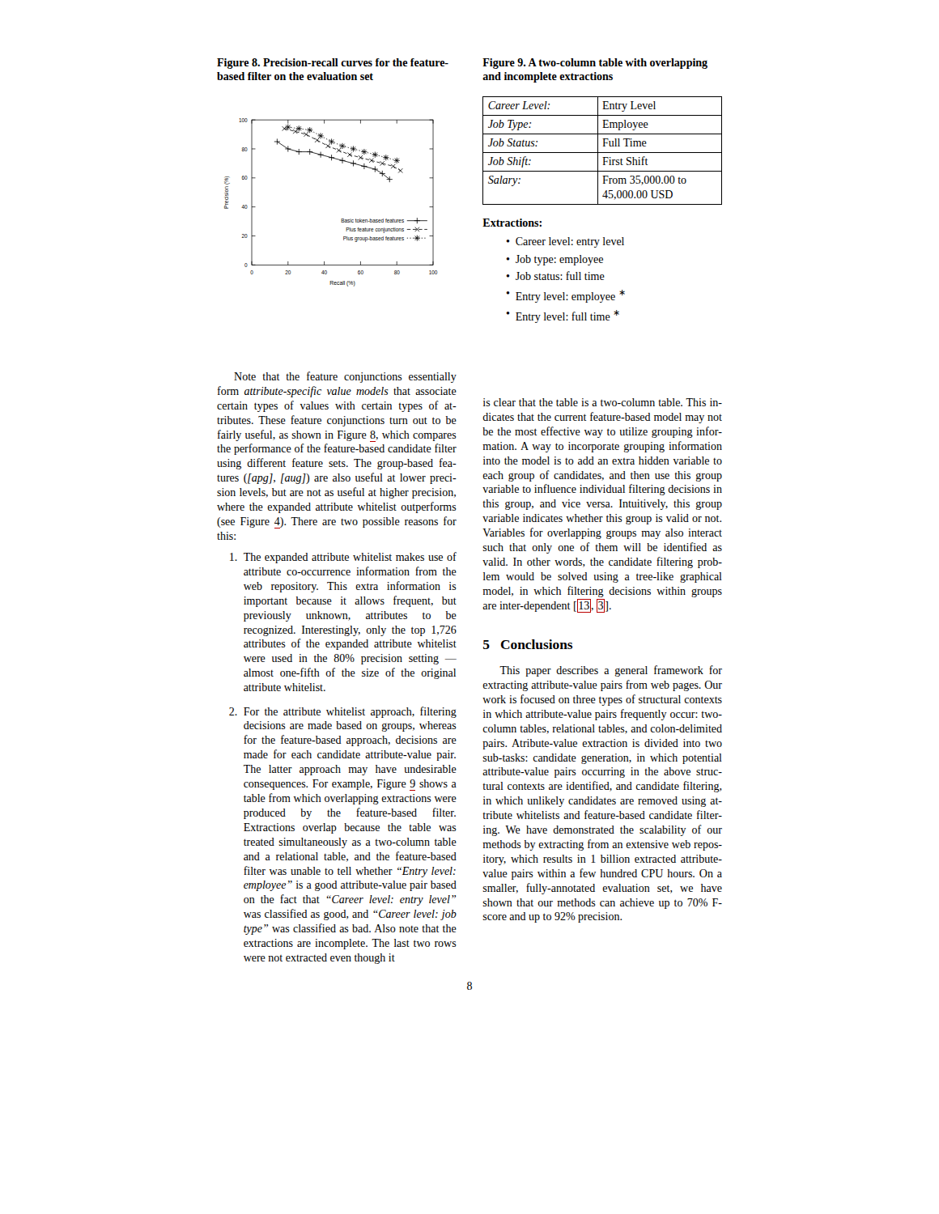Figure 8. Precision-recall curves for the feature-based filter on the evaluation set
0 20 40 60 80 100 0 20 40 60 80 100 Recall (%) Precision (%) Basic token-based features Plus feature conjunctions Plus group-based features
Note that the feature conjunctions essentially form attribute-specific value models that associate certain types of values with certain types of attributes. These feature conjunctions turn out to be fairly useful, as shown in Figure 8, which compares the performance of the feature-based candidate filter using different feature sets. The group-based features ([apg], [aug]) are also useful at lower precision levels, but are not as useful at higher precision, where the expanded attribute whitelist outperforms (see Figure 4). There are two possible reasons for this:
The expanded attribute whitelist makes use of attribute co-occurrence information from the web repository. This extra information is important because it allows frequent, but previously unknown, attributes to be recognized. Interestingly, only the top 1,726 attributes of the expanded attribute whitelist were used in the 80% precision setting — almost one-fifth of the size of the original attribute whitelist.
For the attribute whitelist approach, filtering decisions are made based on groups, whereas for the feature-based approach, decisions are made for each candidate attribute-value pair. The latter approach may have undesirable consequences. For example, Figure 9 shows a table from which overlapping extractions were produced by the feature-based filter. Extractions overlap because the table was treated simultaneously as a two-column table and a relational table, and the feature-based filter was unable to tell whether “Entry level: employee” is a good attribute-value pair based on the fact that “Career level: entry level” was classified as good, and “Career level: job type” was classified as bad. Also note that the extractions are incomplete. The last two rows were not extracted even though it
Figure 9. A two-column table with overlapping and incomplete extractions
| Career Level: | Entry Level |
| Job Type: | Employee |
| Job Status: | Full Time |
| Job Shift: | First Shift |
| Salary: | From 35,000.00 to 45,000.00 USD |
Extractions:
Career level: entry level
Job type: employee
Job status: full time
Entry level: employee ∗
Entry level: full time ∗
is clear that the table is a two-column table. This indicates that the current feature-based model may not be the most effective way to utilize grouping information. A way to incorporate grouping information into the model is to add an extra hidden variable to each group of candidates, and then use this group variable to influence individual filtering decisions in this group, and vice versa. Intuitively, this group variable indicates whether this group is valid or not. Variables for overlapping groups may also interact such that only one of them will be identified as valid. In other words, the candidate filtering problem would be solved using a tree-like graphical model, in which filtering decisions within groups are inter-dependent [13, 3].
5 Conclusions
This paper describes a general framework for extracting attribute-value pairs from web pages. Our work is focused on three types of structural contexts in which attribute-value pairs frequently occur: two-column tables, relational tables, and colon-delimited pairs. Atribute-value extraction is divided into two sub-tasks: candidate generation, in which potential attribute-value pairs occurring in the above structural contexts are identified, and candidate filtering, in which unlikely candidates are removed using attribute whitelists and feature-based candidate filtering. We have demonstrated the scalability of our methods by extracting from an extensive web repository, which results in 1 billion extracted attribute-value pairs within a few hundred CPU hours. On a smaller, fully-annotated evaluation set, we have shown that our methods can achieve up to 70% F-score and up to 92% precision.
8